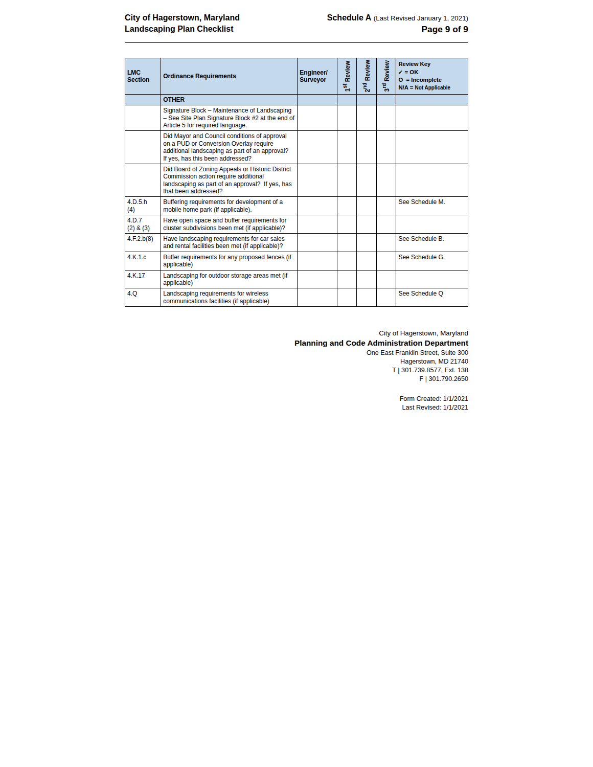City of Hagerstown, Maryland
Landscaping Plan Checklist
Schedule A (Last Revised January 1, 2021)
Page 9 of 9
| LMC Section | Ordinance Requirements | Engineer/ Surveyor | 1 st Review | 2 nd Review | 3 rd Review | Review Key ✓ = OK O = Incomplete N/A = Not Applicable |
| --- | --- | --- | --- | --- | --- | --- |
| | OTHER | | | | | |
| | Signature Block – Maintenance of Landscaping – See Site Plan Signature Block #2 at the end of Article 5 for required language. | | | | | |
| | Did Mayor and Council conditions of approval on a PUD or Conversion Overlay require additional landscaping as part of an approval? If yes, has this been addressed? | | | | | |
| | Did Board of Zoning Appeals or Historic District Commission action require additional landscaping as part of an approval? If yes, has that been addressed? | | | | | |
| 4.D.5.h (4) | Buffering requirements for development of a mobile home park (if applicable). | | | | | See Schedule M. |
| 4.D.7 (2) & (3) | Have open space and buffer requirements for cluster subdivisions been met (if applicable)? | | | | | |
| 4.F.2.b(8) | Have landscaping requirements for car sales and rental facilities been met (if applicable)? | | | | | See Schedule B. |
| 4.K.1.c | Buffer requirements for any proposed fences (if applicable) | | | | | See Schedule G. |
| 4.K.17 | Landscaping for outdoor storage areas met (if applicable) | | | | | |
| 4.Q | Landscaping requirements for wireless communications facilities (if applicable) | | | | | See Schedule Q |
City of Hagerstown, Maryland
Planning and Code Administration Department
One East Franklin Street, Suite 300
Hagerstown, MD 21740
T | 301.739.8577, Ext. 138
F | 301.790.2650
Form Created: 1/1/2021
Last Revised: 1/1/2021